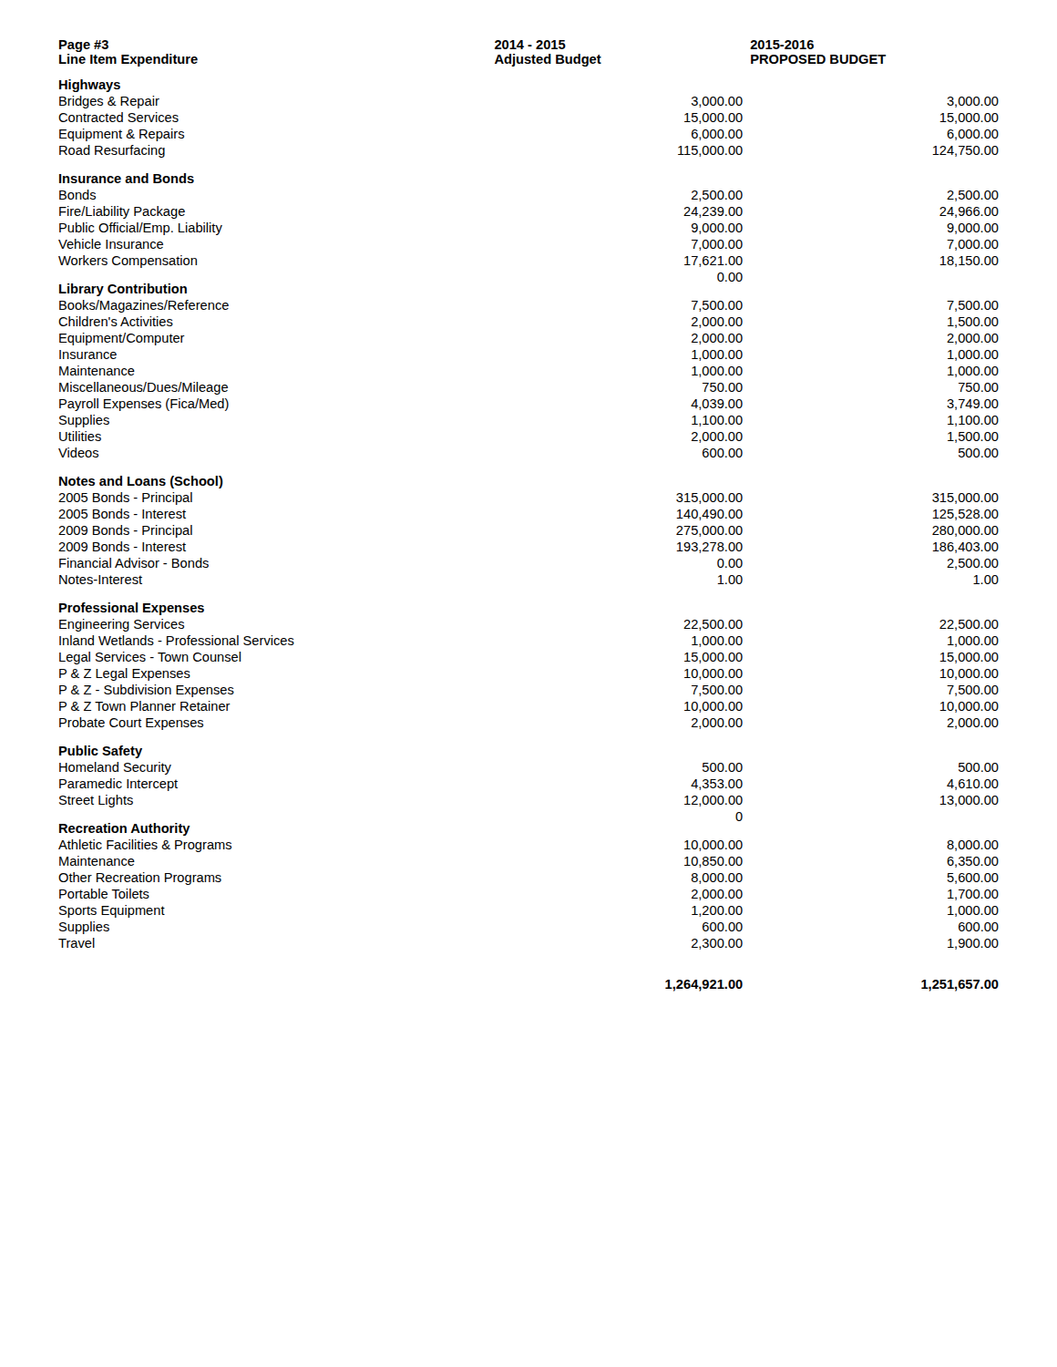| Page #3 Line Item Expenditure | 2014 - 2015 Adjusted Budget | 2015-2016 PROPOSED BUDGET |
| --- | --- | --- |
| Highways | | |
| Bridges & Repair | 3,000.00 | 3,000.00 |
| Contracted Services | 15,000.00 | 15,000.00 |
| Equipment & Repairs | 6,000.00 | 6,000.00 |
| Road Resurfacing | 115,000.00 | 124,750.00 |
| Insurance and Bonds | | |
| Bonds | 2,500.00 | 2,500.00 |
| Fire/Liability Package | 24,239.00 | 24,966.00 |
| Public Official/Emp. Liability | 9,000.00 | 9,000.00 |
| Vehicle Insurance | 7,000.00 | 7,000.00 |
| Workers Compensation | 17,621.00 | 18,150.00 |
| Library Contribution | 0.00 | |
| Books/Magazines/Reference | 7,500.00 | 7,500.00 |
| Children's Activities | 2,000.00 | 1,500.00 |
| Equipment/Computer | 2,000.00 | 2,000.00 |
| Insurance | 1,000.00 | 1,000.00 |
| Maintenance | 1,000.00 | 1,000.00 |
| Miscellaneous/Dues/Mileage | 750.00 | 750.00 |
| Payroll Expenses (Fica/Med) | 4,039.00 | 3,749.00 |
| Supplies | 1,100.00 | 1,100.00 |
| Utilities | 2,000.00 | 1,500.00 |
| Videos | 600.00 | 500.00 |
| Notes and Loans (School) | | |
| 2005 Bonds - Principal | 315,000.00 | 315,000.00 |
| 2005 Bonds - Interest | 140,490.00 | 125,528.00 |
| 2009 Bonds - Principal | 275,000.00 | 280,000.00 |
| 2009 Bonds - Interest | 193,278.00 | 186,403.00 |
| Financial Advisor - Bonds | 0.00 | 2,500.00 |
| Notes-Interest | 1.00 | 1.00 |
| Professional Expenses | | |
| Engineering Services | 22,500.00 | 22,500.00 |
| Inland Wetlands - Professional Services | 1,000.00 | 1,000.00 |
| Legal Services - Town Counsel | 15,000.00 | 15,000.00 |
| P & Z Legal Expenses | 10,000.00 | 10,000.00 |
| P & Z - Subdivision Expenses | 7,500.00 | 7,500.00 |
| P & Z Town Planner Retainer | 10,000.00 | 10,000.00 |
| Probate Court Expenses | 2,000.00 | 2,000.00 |
| Public Safety | | |
| Homeland Security | 500.00 | 500.00 |
| Paramedic Intercept | 4,353.00 | 4,610.00 |
| Street Lights | 12,000.00 | 13,000.00 |
| Recreation Authority | 0 | |
| Athletic Facilities & Programs | 10,000.00 | 8,000.00 |
| Maintenance | 10,850.00 | 6,350.00 |
| Other Recreation Programs | 8,000.00 | 5,600.00 |
| Portable Toilets | 2,000.00 | 1,700.00 |
| Sports Equipment | 1,200.00 | 1,000.00 |
| Supplies | 600.00 | 600.00 |
| Travel | 2,300.00 | 1,900.00 |
| | 1,264,921.00 | 1,251,657.00 |